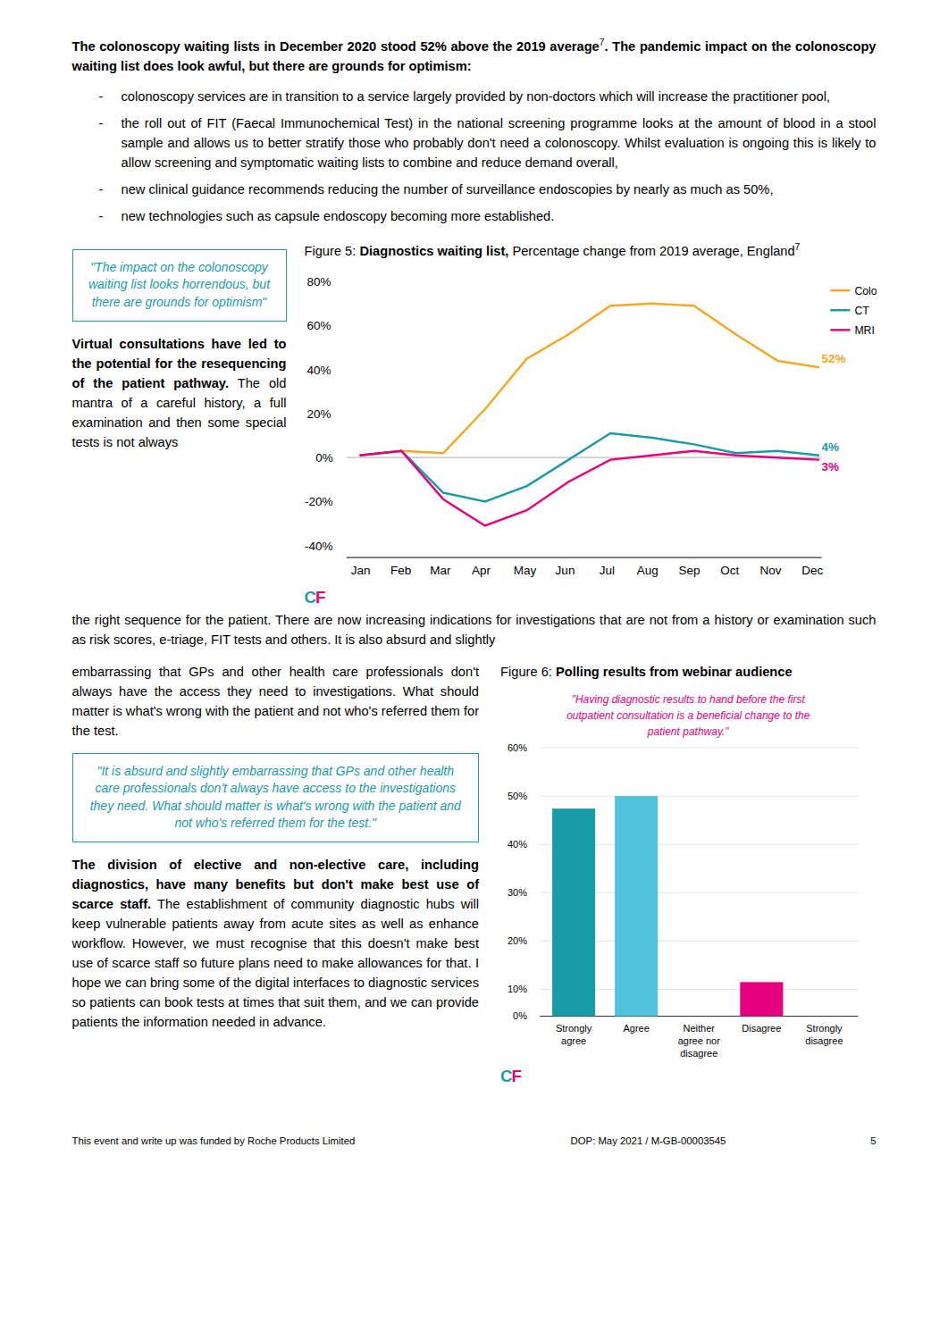The colonoscopy waiting lists in December 2020 stood 52% above the 2019 average7. The pandemic impact on the colonoscopy waiting list does look awful, but there are grounds for optimism:
colonoscopy services are in transition to a service largely provided by non-doctors which will increase the practitioner pool,
the roll out of FIT (Faecal Immunochemical Test) in the national screening programme looks at the amount of blood in a stool sample and allows us to better stratify those who probably don't need a colonoscopy. Whilst evaluation is ongoing this is likely to allow screening and symptomatic waiting lists to combine and reduce demand overall,
new clinical guidance recommends reducing the number of surveillance endoscopies by nearly as much as 50%,
new technologies such as capsule endoscopy becoming more established.
"The impact on the colonoscopy waiting list looks horrendous, but there are grounds for optimism"
Virtual consultations have led to the potential for the resequencing of the patient pathway. The old mantra of a careful history, a full examination and then some special tests is not always
Figure 5: Diagnostics waiting list, Percentage change from 2019 average, England7
80% 60% 40% 20% 0% -20% -40% Jan Feb Mar Apr May Jun Jul Aug Sep Oct Nov Dec Colonoscopy CT MRI 52% 4% 3%
CF
the right sequence for the patient. There are now increasing indications for investigations that are not from a history or examination such as risk scores, e-triage, FIT tests and others. It is also absurd and slightly
embarrassing that GPs and other health care professionals don't always have the access they need to investigations. What should matter is what's wrong with the patient and not who's referred them for the test.
"It is absurd and slightly embarrassing that GPs and other health care professionals don't always have access to the investigations they need. What should matter is what's wrong with the patient and not who's referred them for the test."
The division of elective and non-elective care, including diagnostics, have many benefits but don't make best use of scarce staff. The establishment of community diagnostic hubs will keep vulnerable patients away from acute sites as well as enhance workflow. However, we must recognise that this doesn't make best use of scarce staff so future plans need to make allowances for that. I hope we can bring some of the digital interfaces to diagnostic services so patients can book tests at times that suit them, and we can provide patients the information needed in advance.
Figure 6: Polling results from webinar audience
"Having diagnostic results to hand before the first outpatient consultation is a beneficial change to the patient pathway." 60% 50% 40% 30% 20% 10% 0% Strongly agree Agree Neither agree nor disagree Disagree Strongly disagree
CF
This event and write up was funded by Roche Products Limited
DOP: May 2021 / M-GB-00003545
5